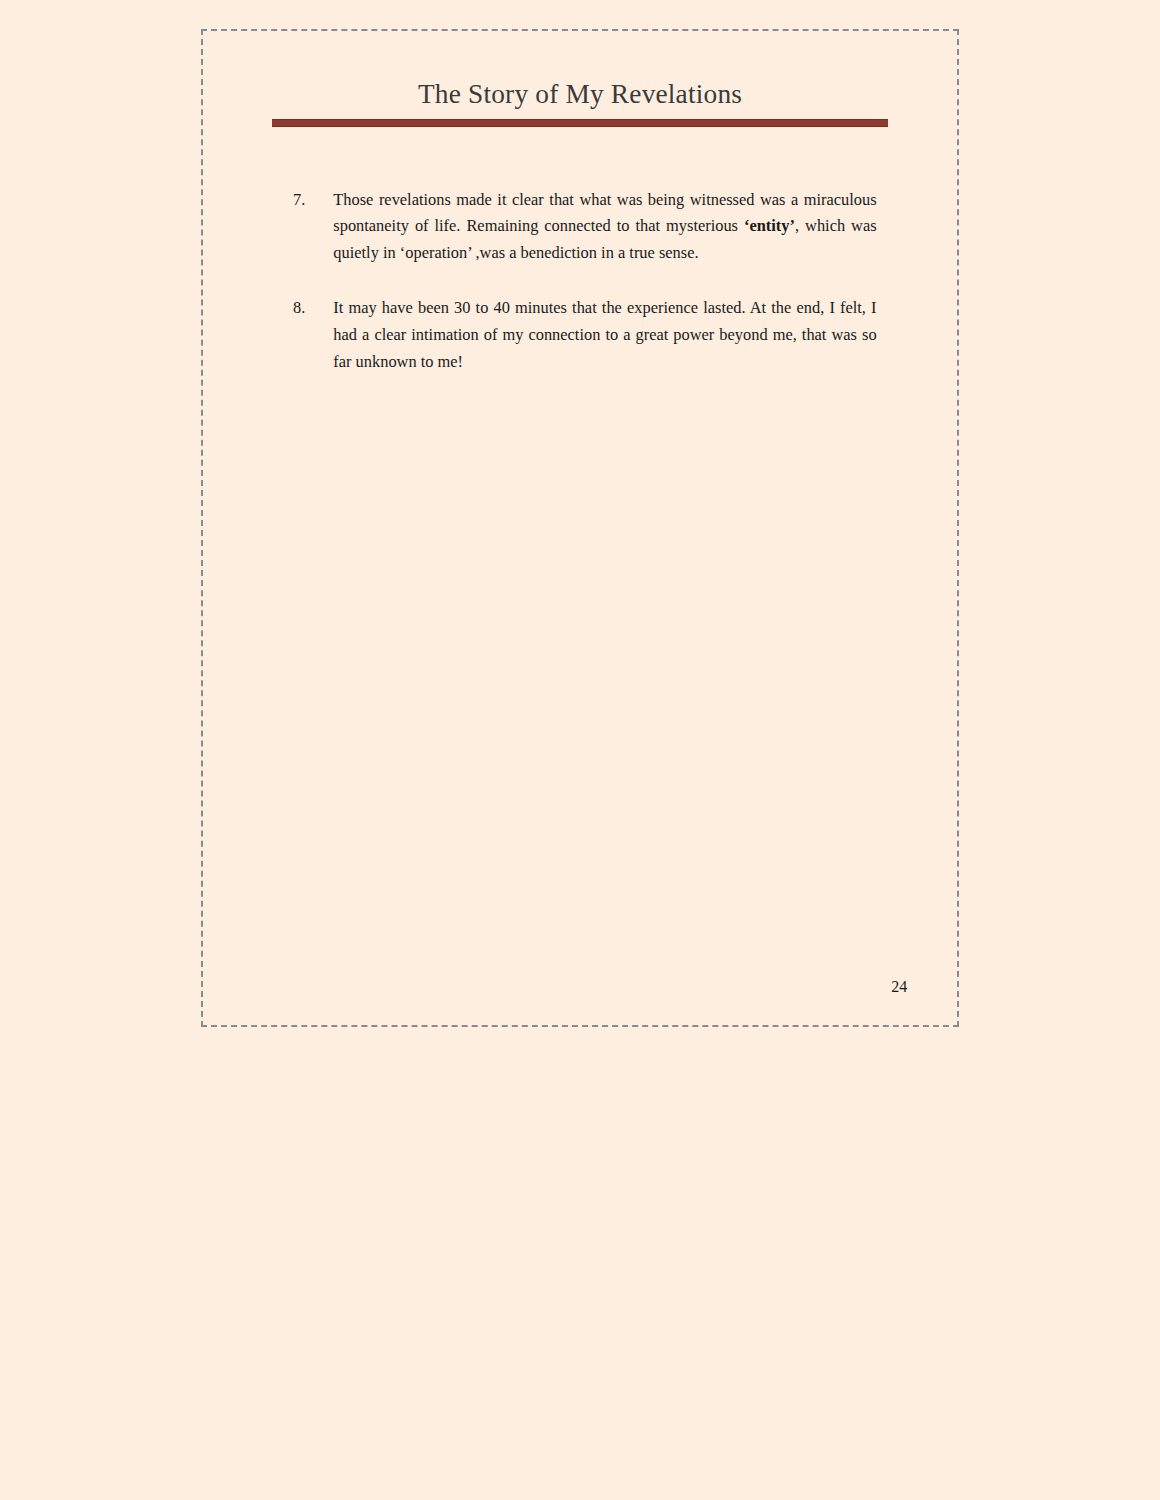The Story of My Revelations
7. Those revelations made it clear that what was being witnessed was a miraculous spontaneity of life. Remaining connected to that mysterious ‘entity’, which was quietly in ‘operation’ ,was a benediction in a true sense.
8. It may have been 30 to 40 minutes that the experience lasted. At the end, I felt, I had a clear intimation of my connection to a great power beyond me, that was so far unknown to me!
24